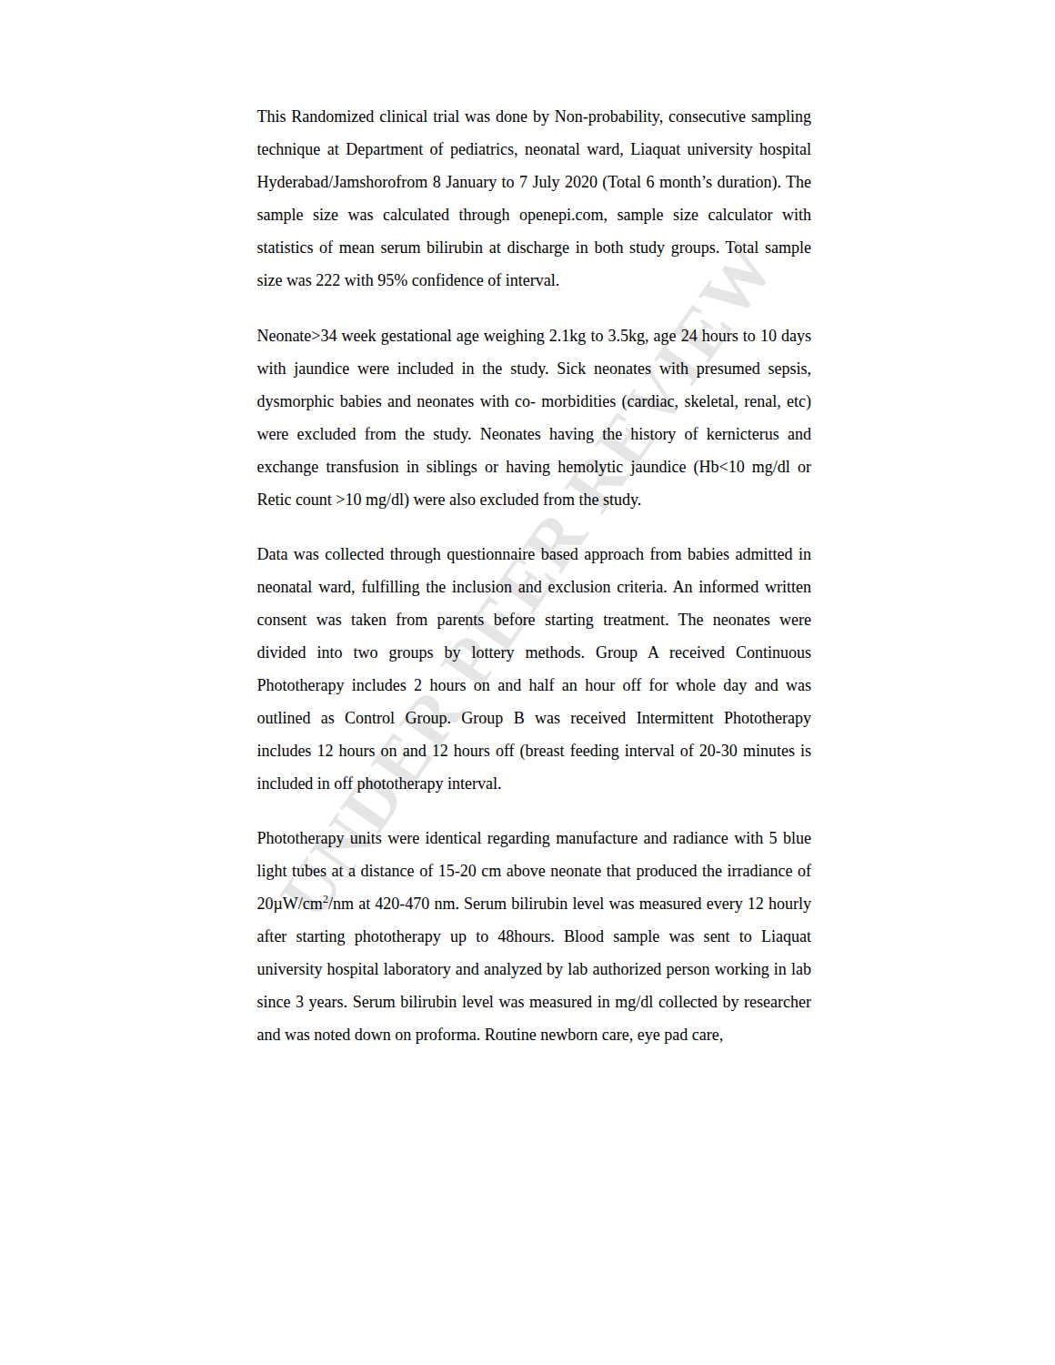UNDER PEER REVIEW
This Randomized clinical trial was done by Non-probability, consecutive sampling technique at Department of pediatrics, neonatal ward, Liaquat university hospital Hyderabad/Jamshorofrom 8 January to 7 July 2020 (Total 6 month’s duration). The sample size was calculated through openepi.com, sample size calculator with statistics of mean serum bilirubin at discharge in both study groups. Total sample size was 222 with 95% confidence of interval.
Neonate>34 week gestational age weighing 2.1kg to 3.5kg, age 24 hours to 10 days with jaundice were included in the study. Sick neonates with presumed sepsis, dysmorphic babies and neonates with co- morbidities (cardiac, skeletal, renal, etc) were excluded from the study. Neonates having the history of kernicterus and exchange transfusion in siblings or having hemolytic jaundice (Hb<10 mg/dl or Retic count >10 mg/dl) were also excluded from the study.
Data was collected through questionnaire based approach from babies admitted in neonatal ward, fulfilling the inclusion and exclusion criteria. An informed written consent was taken from parents before starting treatment. The neonates were divided into two groups by lottery methods. Group A received Continuous Phototherapy includes 2 hours on and half an hour off for whole day and was outlined as Control Group. Group B was received Intermittent Phototherapy includes 12 hours on and 12 hours off (breast feeding interval of 20-30 minutes is included in off phototherapy interval.
Phototherapy units were identical regarding manufacture and radiance with 5 blue light tubes at a distance of 15-20 cm above neonate that produced the irradiance of 20µW/cm2/nm at 420-470 nm. Serum bilirubin level was measured every 12 hourly after starting phototherapy up to 48hours. Blood sample was sent to Liaquat university hospital laboratory and analyzed by lab authorized person working in lab since 3 years. Serum bilirubin level was measured in mg/dl collected by researcher and was noted down on proforma. Routine newborn care, eye pad care,